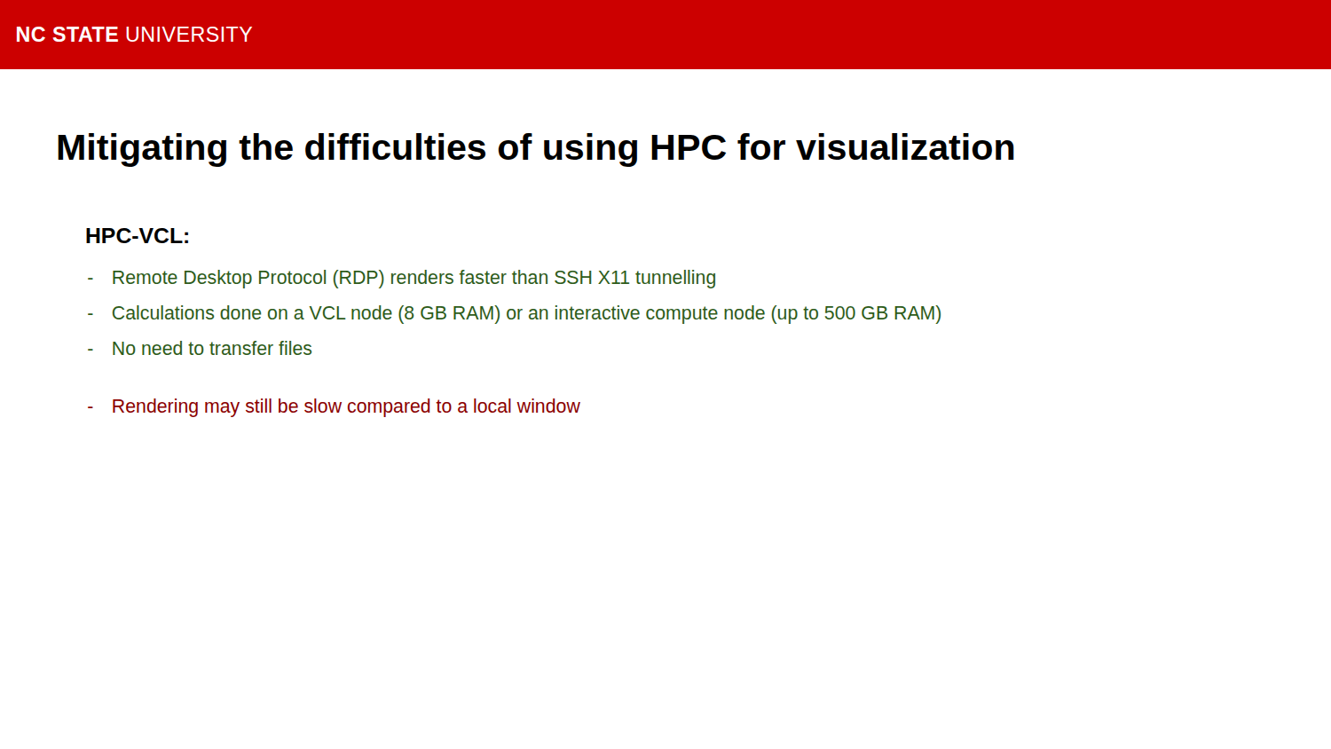NC STATE UNIVERSITY
Mitigating the difficulties of using HPC for visualization
HPC-VCL:
Remote Desktop Protocol (RDP) renders faster than SSH X11 tunnelling
Calculations done on a VCL node (8 GB RAM) or an interactive compute node (up to 500 GB RAM)
No need to transfer files
Rendering may still be slow compared to a local window